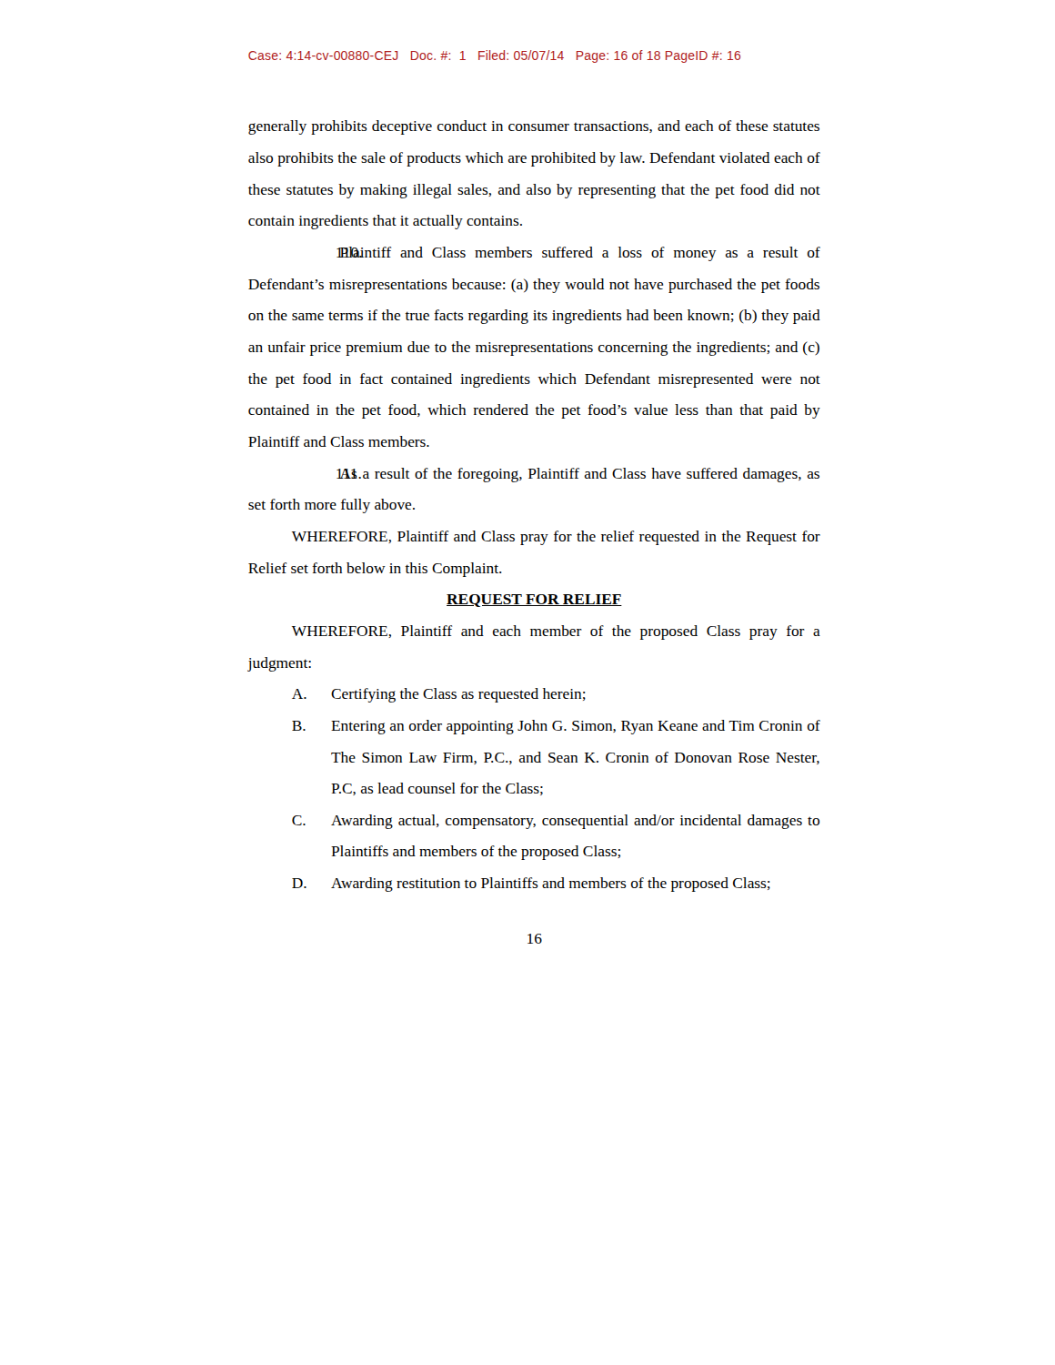Case: 4:14-cv-00880-CEJ Doc. #: 1 Filed: 05/07/14 Page: 16 of 18 PageID #: 16
generally prohibits deceptive conduct in consumer transactions, and each of these statutes also prohibits the sale of products which are prohibited by law. Defendant violated each of these statutes by making illegal sales, and also by representing that the pet food did not contain ingredients that it actually contains.
110. Plaintiff and Class members suffered a loss of money as a result of Defendant’s misrepresentations because: (a) they would not have purchased the pet foods on the same terms if the true facts regarding its ingredients had been known; (b) they paid an unfair price premium due to the misrepresentations concerning the ingredients; and (c) the pet food in fact contained ingredients which Defendant misrepresented were not contained in the pet food, which rendered the pet food’s value less than that paid by Plaintiff and Class members.
111. As a result of the foregoing, Plaintiff and Class have suffered damages, as set forth more fully above.
WHEREFORE, Plaintiff and Class pray for the relief requested in the Request for Relief set forth below in this Complaint.
REQUEST FOR RELIEF
WHEREFORE, Plaintiff and each member of the proposed Class pray for a judgment:
A. Certifying the Class as requested herein;
B. Entering an order appointing John G. Simon, Ryan Keane and Tim Cronin of The Simon Law Firm, P.C., and Sean K. Cronin of Donovan Rose Nester, P.C, as lead counsel for the Class;
C. Awarding actual, compensatory, consequential and/or incidental damages to Plaintiffs and members of the proposed Class;
D. Awarding restitution to Plaintiffs and members of the proposed Class;
16